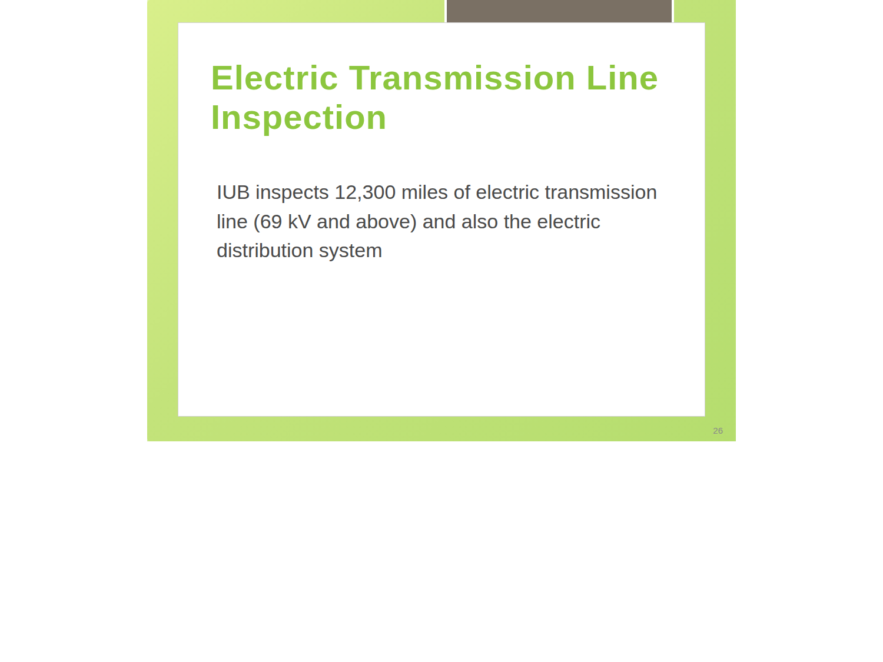Electric Transmission Line Inspection
IUB inspects 12,300 miles of electric transmission line (69 kV and above) and also the electric distribution system
26